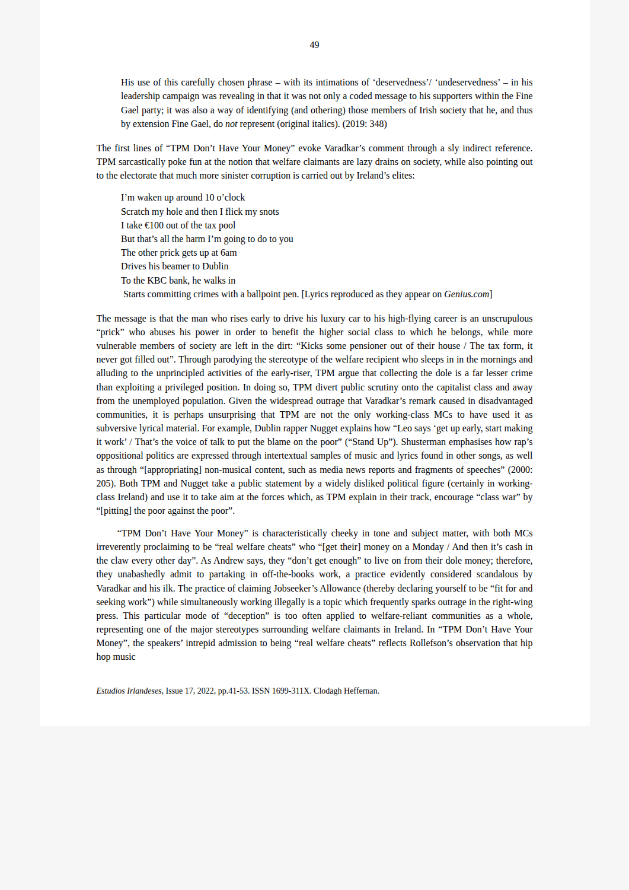49
His use of this carefully chosen phrase – with its intimations of ‘deservedness’/ ‘undeservedness’ – in his leadership campaign was revealing in that it was not only a coded message to his supporters within the Fine Gael party; it was also a way of identifying (and othering) those members of Irish society that he, and thus by extension Fine Gael, do not represent (original italics). (2019: 348)
The first lines of “TPM Don’t Have Your Money” evoke Varadkar’s comment through a sly indirect reference. TPM sarcastically poke fun at the notion that welfare claimants are lazy drains on society, while also pointing out to the electorate that much more sinister corruption is carried out by Ireland’s elites:
I’m waken up around 10 o’clock
Scratch my hole and then I flick my snots
I take €100 out of the tax pool
But that’s all the harm I’m going to do to you
The other prick gets up at 6am
Drives his beamer to Dublin
To the KBC bank, he walks in
Starts committing crimes with a ballpoint pen. [Lyrics reproduced as they appear on Genius.com]
The message is that the man who rises early to drive his luxury car to his high-flying career is an unscrupulous “prick” who abuses his power in order to benefit the higher social class to which he belongs, while more vulnerable members of society are left in the dirt: “Kicks some pensioner out of their house / The tax form, it never got filled out”. Through parodying the stereotype of the welfare recipient who sleeps in in the mornings and alluding to the unprincipled activities of the early-riser, TPM argue that collecting the dole is a far lesser crime than exploiting a privileged position. In doing so, TPM divert public scrutiny onto the capitalist class and away from the unemployed population. Given the widespread outrage that Varadkar’s remark caused in disadvantaged communities, it is perhaps unsurprising that TPM are not the only working-class MCs to have used it as subversive lyrical material. For example, Dublin rapper Nugget explains how “Leo says ‘get up early, start making it work’ / That’s the voice of talk to put the blame on the poor” (“Stand Up”). Shusterman emphasises how rap’s oppositional politics are expressed through intertextual samples of music and lyrics found in other songs, as well as through “[appropriating] non-musical content, such as media news reports and fragments of speeches” (2000: 205). Both TPM and Nugget take a public statement by a widely disliked political figure (certainly in working-class Ireland) and use it to take aim at the forces which, as TPM explain in their track, encourage “class war” by “[pitting] the poor against the poor”.
“TPM Don’t Have Your Money” is characteristically cheeky in tone and subject matter, with both MCs irreverently proclaiming to be “real welfare cheats” who “[get their] money on a Monday / And then it’s cash in the claw every other day”. As Andrew says, they “don’t get enough” to live on from their dole money; therefore, they unabashedly admit to partaking in off-the-books work, a practice evidently considered scandalous by Varadkar and his ilk. The practice of claiming Jobseeker’s Allowance (thereby declaring yourself to be “fit for and seeking work”) while simultaneously working illegally is a topic which frequently sparks outrage in the right-wing press. This particular mode of “deception” is too often applied to welfare-reliant communities as a whole, representing one of the major stereotypes surrounding welfare claimants in Ireland. In “TPM Don’t Have Your Money”, the speakers’ intrepid admission to being “real welfare cheats” reflects Rollefson’s observation that hip hop music
Estudios Irlandeses, Issue 17, 2022, pp.41-53. ISSN 1699-311X. Clodagh Heffernan.